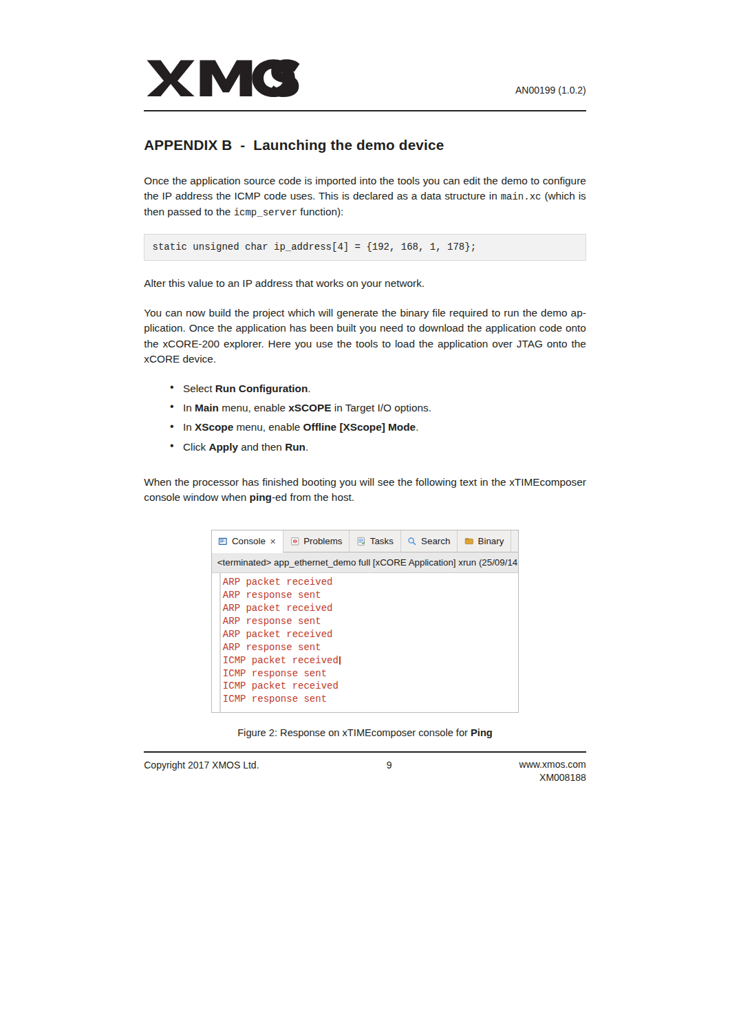®
AN00199 (1.0.2)
APPENDIX B - Launching the demo device
Once the application source code is imported into the tools you can edit the demo to configure the IP address the ICMP code uses. This is declared as a data structure in main.xc (which is then passed to the icmp_server function):
static unsigned char ip_address[4] = {192, 168, 1, 178};
Alter this value to an IP address that works on your network.
You can now build the project which will generate the binary file required to run the demo application. Once the application has been built you need to download the application code onto the xCORE-200 explorer. Here you use the tools to load the application over JTAG onto the xCORE device.
Select Run Configuration.
In Main menu, enable xSCOPE in Target I/O options.
In XScope menu, enable Offline [XScope] Mode.
Click Apply and then Run.
When the processor has finished booting you will see the following text in the xTIMEcomposer console window when ping-ed from the host.
Console ✕
Problems
Tasks
Search
Binary
<terminated> app_ethernet_demo full [xCORE Application] xrun (25/09/14 3:41 PM)
ARP packet received
ARP response sent
ARP packet received
ARP response sent
ARP packet received
ARP response sent
ICMP packet received
ICMP response sent
ICMP packet received
ICMP response sent
Figure 2: Response on xTIMEcomposer console for Ping
Copyright 2017 XMOS Ltd.
9
www.xmos.com
XM008188